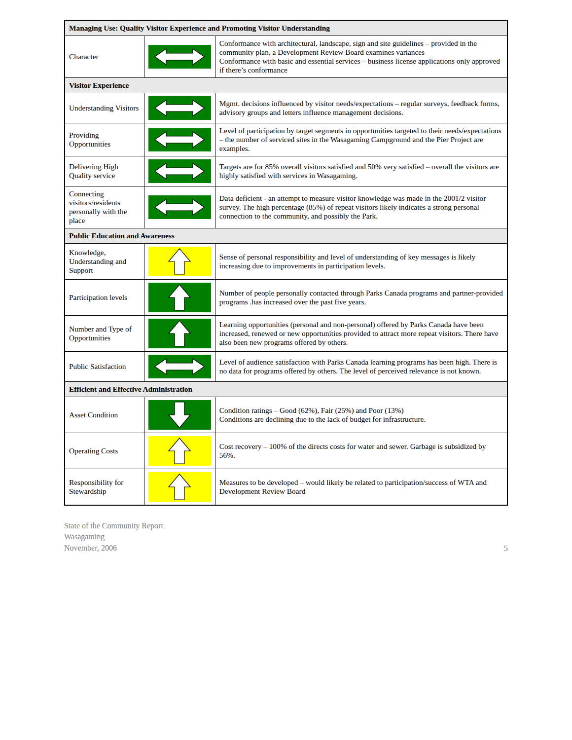| Managing Use: Quality Visitor Experience and Promoting Visitor Understanding |
| Character | | Conformance with architectural, landscape, sign and site guidelines – provided in the community plan, a Development Review Board examines variances Conformance with basic and essential services – business license applications only approved if there’s conformance |
| Visitor Experience |
| Understanding Visitors | | Mgmt. decisions influenced by visitor needs/expectations – regular surveys, feedback forms, advisory groups and letters influence management decisions. |
| Providing Opportunities | | Level of participation by target segments in opportunities targeted to their needs/expectations – the number of serviced sites in the Wasagaming Campground and the Pier Project are examples. |
| Delivering High Quality service | | Targets are for 85% overall visitors satisfied and 50% very satisfied – overall the visitors are highly satisfied with services in Wasagaming. |
| Connecting visitors/residents personally with the place | | Data deficient - an attempt to measure visitor knowledge was made in the 2001/2 visitor survey. The high percentage (85%) of repeat visitors likely indicates a strong personal connection to the community, and possibly the Park. |
| Public Education and Awareness |
| Knowledge, Understanding and Support | | Sense of personal responsibility and level of understanding of key messages is likely increasing due to improvements in participation levels. |
| Participation levels | | Number of people personally contacted through Parks Canada programs and partner-provided programs .has increased over the past five years. |
| Number and Type of Opportunities | | Learning opportunities (personal and non-personal) offered by Parks Canada have been increased, renewed or new opportunities provided to attract more repeat visitors. There have also been new programs offered by others. |
| Public Satisfaction | | Level of audience satisfaction with Parks Canada learning programs has been high. There is no data for programs offered by others. The level of perceived relevance is not known. |
| Efficient and Effective Administration |
| Asset Condition | | Condition ratings – Good (62%), Fair (25%) and Poor (13%) Conditions are declining due to the lack of budget for infrastructure. |
| Operating Costs | | Cost recovery – 100% of the directs costs for water and sewer. Garbage is subsidized by 56%. |
| Responsibility for Stewardship | | Measures to be developed – would likely be related to participation/success of WTA and Development Review Board |
State of the Community Report
Wasagaming
November, 2006
5